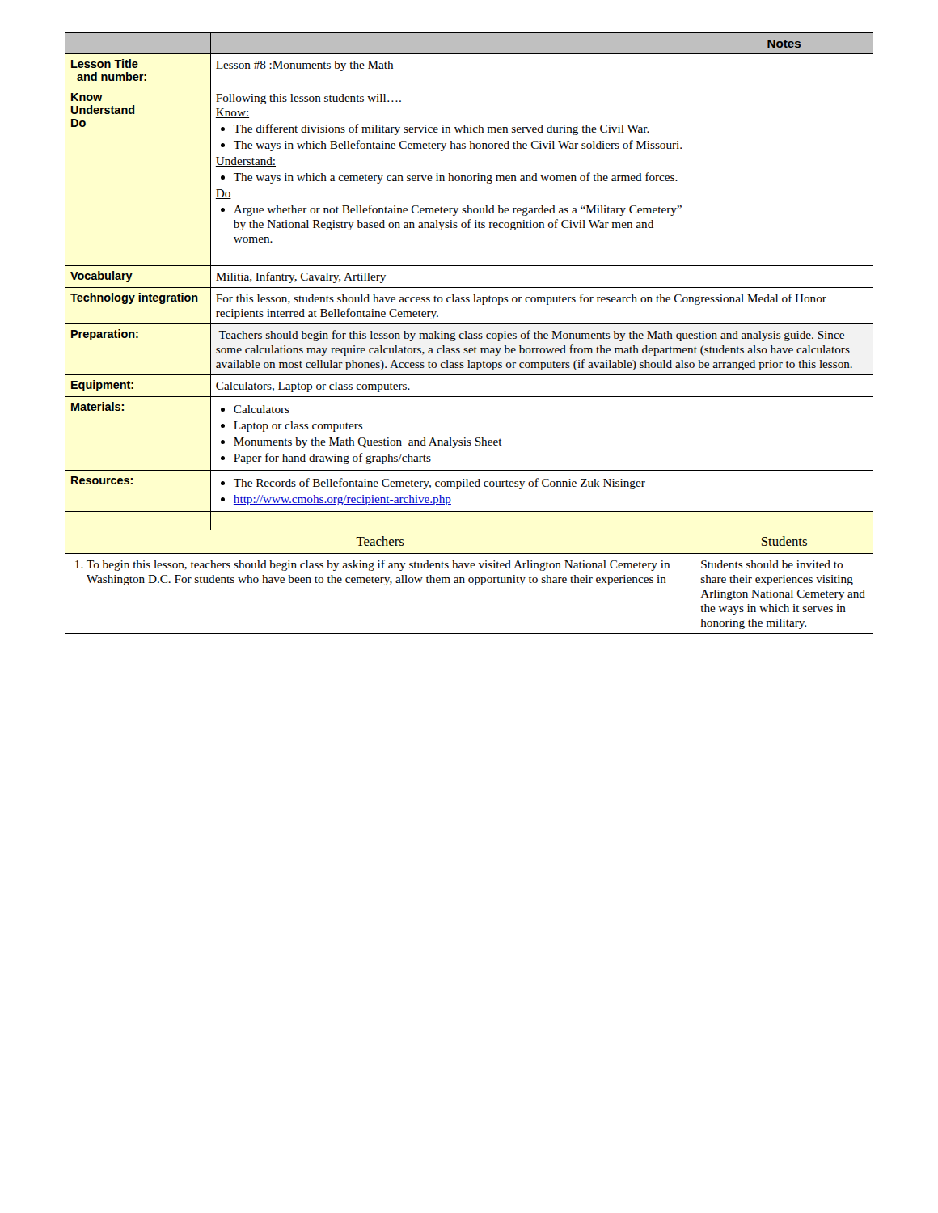| | | Notes |
| Lesson Title and number: | Lesson #8 :Monuments by the Math | |
| Know Understand Do | Following this lesson students will…. Know: The different divisions of military service in which men served during the Civil War. The ways in which Bellefontaine Cemetery has honored the Civil War soldiers of Missouri. Understand: The ways in which a cemetery can serve in honoring men and women of the armed forces. Do Argue whether or not Bellefontaine Cemetery should be regarded as a “Military Cemetery” by the National Registry based on an analysis of its recognition of Civil War men and women. | |
| Vocabulary | Militia, Infantry, Cavalry, Artillery |
| Technology integration | For this lesson, students should have access to class laptops or computers for research on the Congressional Medal of Honor recipients interred at Bellefontaine Cemetery. |
| Preparation: | Teachers should begin for this lesson by making class copies of the Monuments by the Math question and analysis guide. Since some calculations may require calculators, a class set may be borrowed from the math department (students also have calculators available on most cellular phones). Access to class laptops or computers (if available) should also be arranged prior to this lesson. |
| Equipment: | Calculators, Laptop or class computers. | |
| Materials: | Calculators Laptop or class computers Monuments by the Math Question and Analysis Sheet Paper for hand drawing of graphs/charts | |
| Resources: | The Records of Bellefontaine Cemetery, compiled courtesy of Connie Zuk Nisinger http://www.cmohs.org/recipient-archive.php | |
| Teachers | Students |
| To begin this lesson, teachers should begin class by asking if any students have visited Arlington National Cemetery in Washington D.C. For students who have been to the cemetery, allow them an opportunity to share their experiences in | Students should be invited to share their experiences visiting Arlington National Cemetery and the ways in which it serves in honoring the military. |